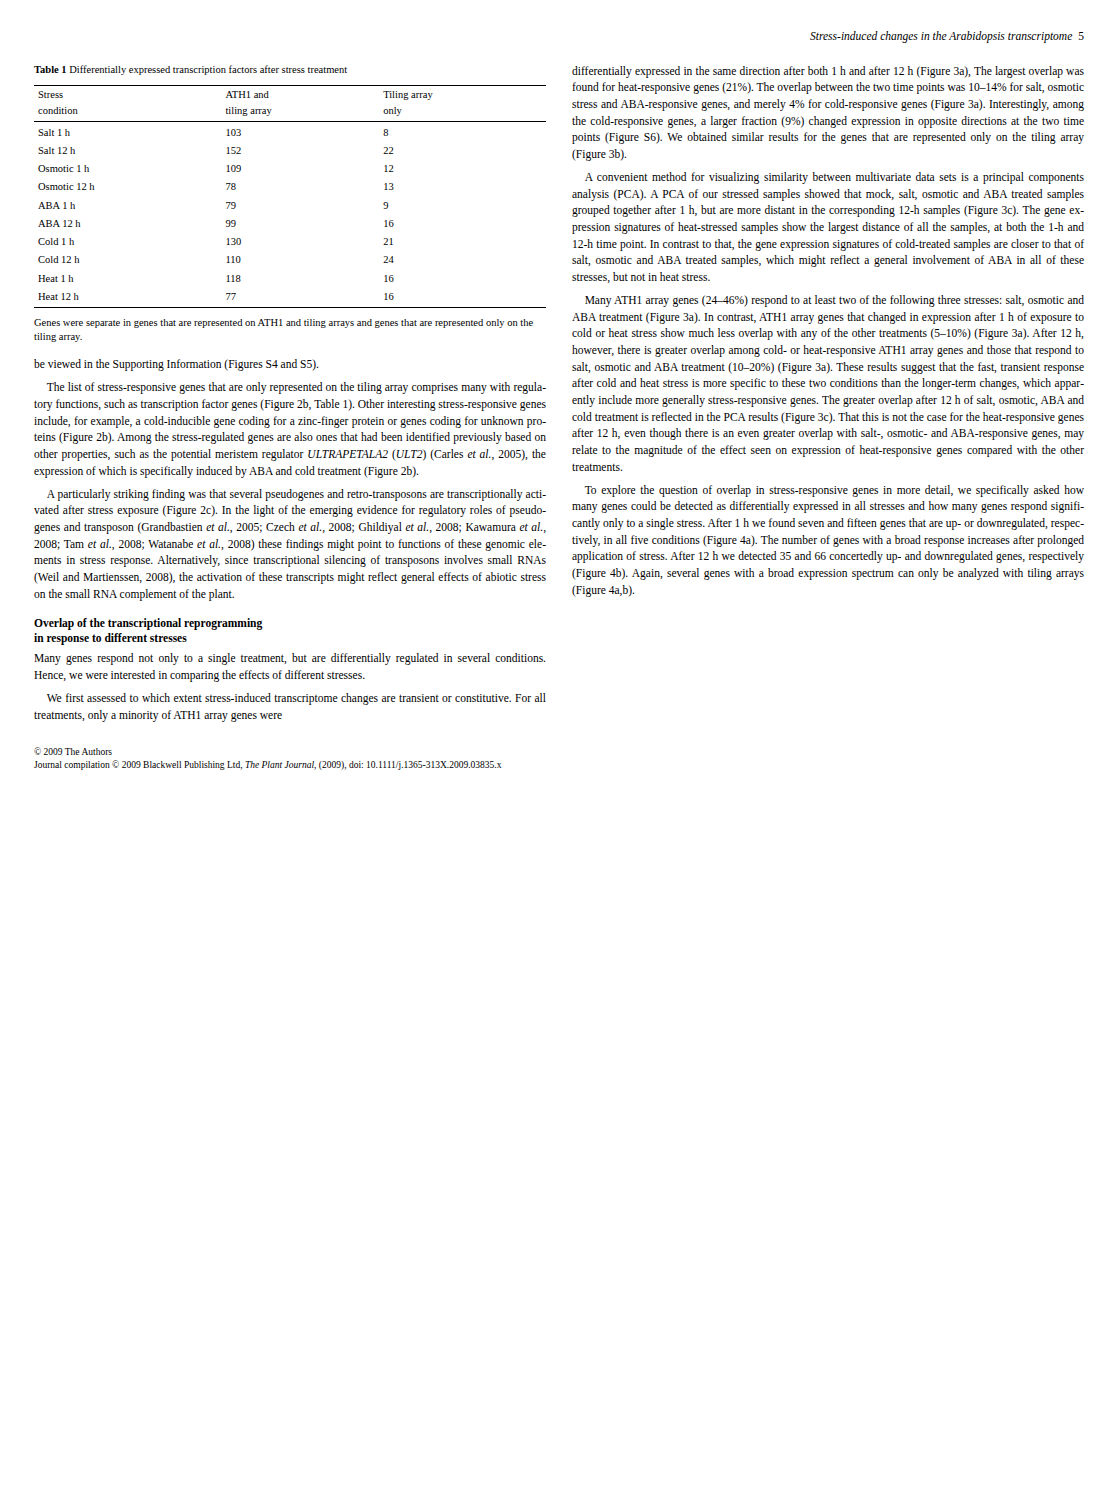Stress-induced changes in the Arabidopsis transcriptome 5
Table 1 Differentially expressed transcription factors after stress treatment
| Stress condition | ATH1 and tiling array | Tiling array only |
| --- | --- | --- |
| Salt 1 h | 103 | 8 |
| Salt 12 h | 152 | 22 |
| Osmotic 1 h | 109 | 12 |
| Osmotic 12 h | 78 | 13 |
| ABA 1 h | 79 | 9 |
| ABA 12 h | 99 | 16 |
| Cold 1 h | 130 | 21 |
| Cold 12 h | 110 | 24 |
| Heat 1 h | 118 | 16 |
| Heat 12 h | 77 | 16 |
Genes were separate in genes that are represented on ATH1 and tiling arrays and genes that are represented only on the tiling array.
be viewed in the Supporting Information (Figures S4 and S5).
The list of stress-responsive genes that are only represented on the tiling array comprises many with regulatory functions, such as transcription factor genes (Figure 2b, Table 1). Other interesting stress-responsive genes include, for example, a cold-inducible gene coding for a zinc-finger protein or genes coding for unknown proteins (Figure 2b). Among the stress-regulated genes are also ones that had been identified previously based on other properties, such as the potential meristem regulator ULTRAPETALA2 (ULT2) (Carles et al., 2005), the expression of which is specifically induced by ABA and cold treatment (Figure 2b).
A particularly striking finding was that several pseudogenes and retro-transposons are transcriptionally activated after stress exposure (Figure 2c). In the light of the emerging evidence for regulatory roles of pseudogenes and transposon (Grandbastien et al., 2005; Czech et al., 2008; Ghildiyal et al., 2008; Kawamura et al., 2008; Tam et al., 2008; Watanabe et al., 2008) these findings might point to functions of these genomic elements in stress response. Alternatively, since transcriptional silencing of transposons involves small RNAs (Weil and Martienssen, 2008), the activation of these transcripts might reflect general effects of abiotic stress on the small RNA complement of the plant.
Overlap of the transcriptional reprogramming
in response to different stresses
Many genes respond not only to a single treatment, but are differentially regulated in several conditions. Hence, we were interested in comparing the effects of different stresses.
We first assessed to which extent stress-induced transcriptome changes are transient or constitutive. For all treatments, only a minority of ATH1 array genes were
differentially expressed in the same direction after both 1 h and after 12 h (Figure 3a), The largest overlap was found for heat-responsive genes (21%). The overlap between the two time points was 10–14% for salt, osmotic stress and ABA-responsive genes, and merely 4% for cold-responsive genes (Figure 3a). Interestingly, among the cold-responsive genes, a larger fraction (9%) changed expression in opposite directions at the two time points (Figure S6). We obtained similar results for the genes that are represented only on the tiling array (Figure 3b).
A convenient method for visualizing similarity between multivariate data sets is a principal components analysis (PCA). A PCA of our stressed samples showed that mock, salt, osmotic and ABA treated samples grouped together after 1 h, but are more distant in the corresponding 12-h samples (Figure 3c). The gene expression signatures of heat-stressed samples show the largest distance of all the samples, at both the 1-h and 12-h time point. In contrast to that, the gene expression signatures of cold-treated samples are closer to that of salt, osmotic and ABA treated samples, which might reflect a general involvement of ABA in all of these stresses, but not in heat stress.
Many ATH1 array genes (24–46%) respond to at least two of the following three stresses: salt, osmotic and ABA treatment (Figure 3a). In contrast, ATH1 array genes that changed in expression after 1 h of exposure to cold or heat stress show much less overlap with any of the other treatments (5–10%) (Figure 3a). After 12 h, however, there is greater overlap among cold- or heat-responsive ATH1 array genes and those that respond to salt, osmotic and ABA treatment (10–20%) (Figure 3a). These results suggest that the fast, transient response after cold and heat stress is more specific to these two conditions than the longer-term changes, which apparently include more generally stress-responsive genes. The greater overlap after 12 h of salt, osmotic, ABA and cold treatment is reflected in the PCA results (Figure 3c). That this is not the case for the heat-responsive genes after 12 h, even though there is an even greater overlap with salt-, osmotic- and ABA-responsive genes, may relate to the magnitude of the effect seen on expression of heat-responsive genes compared with the other treatments.
To explore the question of overlap in stress-responsive genes in more detail, we specifically asked how many genes could be detected as differentially expressed in all stresses and how many genes respond significantly only to a single stress. After 1 h we found seven and fifteen genes that are up- or downregulated, respectively, in all five conditions (Figure 4a). The number of genes with a broad response increases after prolonged application of stress. After 12 h we detected 35 and 66 concertedly up- and downregulated genes, respectively (Figure 4b). Again, several genes with a broad expression spectrum can only be analyzed with tiling arrays (Figure 4a,b).
© 2009 The Authors
Journal compilation © 2009 Blackwell Publishing Ltd, The Plant Journal, (2009), doi: 10.1111/j.1365-313X.2009.03835.x